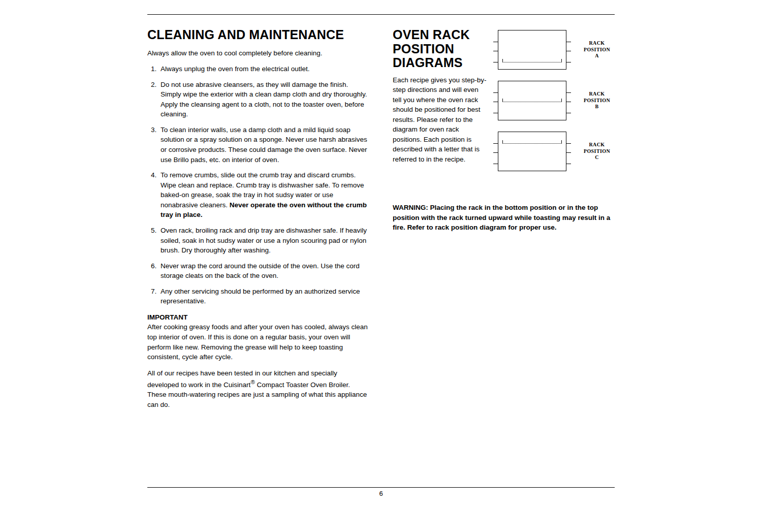CLEANING AND MAINTENANCE
Always allow the oven to cool completely before cleaning.
Always unplug the oven from the electrical outlet.
Do not use abrasive cleansers, as they will damage the finish. Simply wipe the exterior with a clean damp cloth and dry thoroughly. Apply the cleansing agent to a cloth, not to the toaster oven, before cleaning.
To clean interior walls, use a damp cloth and a mild liquid soap solution or a spray solution on a sponge. Never use harsh abrasives or corrosive products. These could damage the oven surface. Never use Brillo pads, etc. on interior of oven.
To remove crumbs, slide out the crumb tray and discard crumbs. Wipe clean and replace. Crumb tray is dishwasher safe. To remove baked-on grease, soak the tray in hot sudsy water or use nonabrasive cleaners. Never operate the oven without the crumb tray in place.
Oven rack, broiling rack and drip tray are dishwasher safe. If heavily soiled, soak in hot sudsy water or use a nylon scouring pad or nylon brush. Dry thoroughly after washing.
Never wrap the cord around the outside of the oven. Use the cord storage cleats on the back of the oven.
Any other servicing should be performed by an authorized service representative.
IMPORTANT
After cooking greasy foods and after your oven has cooled, always clean top interior of oven. If this is done on a regular basis, your oven will perform like new. Removing the grease will help to keep toasting consistent, cycle after cycle.
All of our recipes have been tested in our kitchen and specially developed to work in the Cuisinart® Compact Toaster Oven Broiler. These mouth-watering recipes are just a sampling of what this appliance can do.
OVEN RACK
POSITION DIAGRAMS
Each recipe gives you step-by-step directions and will even tell you where the oven rack should be positioned for best results. Please refer to the diagram for oven rack positions. Each position is described with a letter that is referred to in the recipe.
RACK
POSITION
A
RACK
POSITION
B
RACK
POSITION
C
WARNING: Placing the rack in the bottom position or in the top position with the rack turned upward while toasting may result in a fire. Refer to rack position diagram for proper use.
6